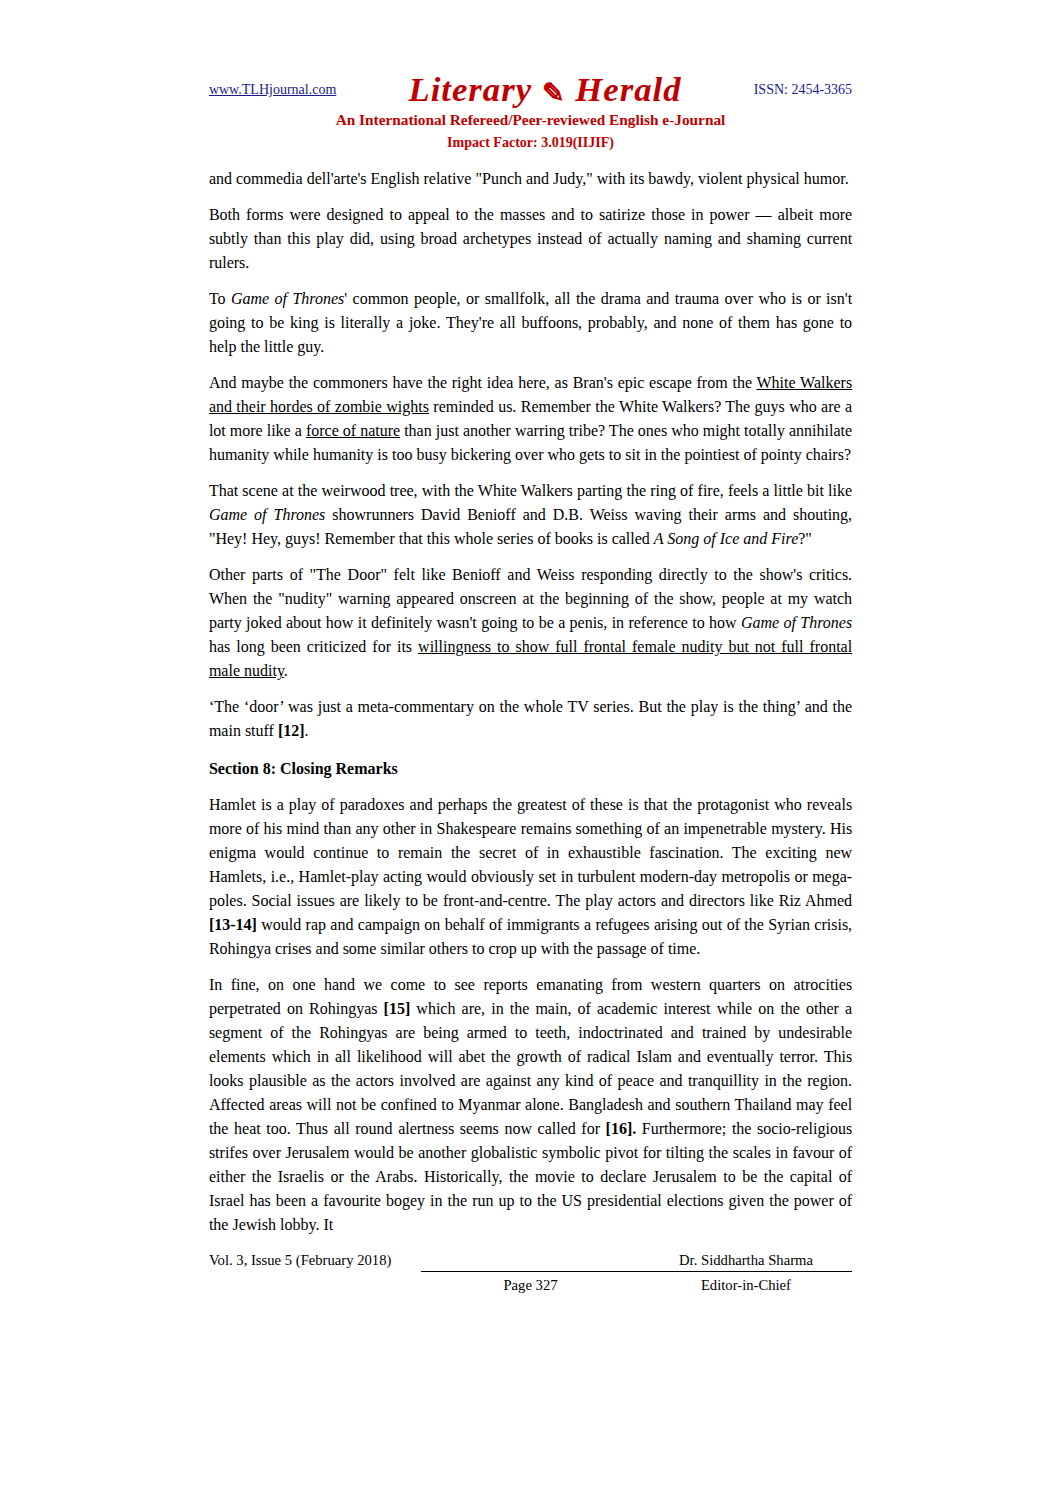www.TLHjournal.com
Literary ✎ Herald
ISSN: 2454-3365
An International Refereed/Peer-reviewed English e-Journal
Impact Factor: 3.019(IIJIF)
and commedia dell'arte's English relative "Punch and Judy," with its bawdy, violent physical humor.
Both forms were designed to appeal to the masses and to satirize those in power — albeit more subtly than this play did, using broad archetypes instead of actually naming and shaming current rulers.
To Game of Thrones' common people, or smallfolk, all the drama and trauma over who is or isn't going to be king is literally a joke. They're all buffoons, probably, and none of them has gone to help the little guy.
And maybe the commoners have the right idea here, as Bran's epic escape from the White Walkers and their hordes of zombie wights reminded us. Remember the White Walkers? The guys who are a lot more like a force of nature than just another warring tribe? The ones who might totally annihilate humanity while humanity is too busy bickering over who gets to sit in the pointiest of pointy chairs?
That scene at the weirwood tree, with the White Walkers parting the ring of fire, feels a little bit like Game of Thrones showrunners David Benioff and D.B. Weiss waving their arms and shouting, "Hey! Hey, guys! Remember that this whole series of books is called A Song of Ice and Fire?"
Other parts of "The Door" felt like Benioff and Weiss responding directly to the show's critics. When the "nudity" warning appeared onscreen at the beginning of the show, people at my watch party joked about how it definitely wasn't going to be a penis, in reference to how Game of Thrones has long been criticized for its willingness to show full frontal female nudity but not full frontal male nudity.
‘The ‘door’ was just a meta-commentary on the whole TV series. But the play is the thing’ and the main stuff [12].
Section 8: Closing Remarks
Hamlet is a play of paradoxes and perhaps the greatest of these is that the protagonist who reveals more of his mind than any other in Shakespeare remains something of an impenetrable mystery. His enigma would continue to remain the secret of in exhaustible fascination. The exciting new Hamlets, i.e., Hamlet-play acting would obviously set in turbulent modern-day metropolis or mega-poles. Social issues are likely to be front-and-centre. The play actors and directors like Riz Ahmed [13-14] would rap and campaign on behalf of immigrants a refugees arising out of the Syrian crisis, Rohingya crises and some similar others to crop up with the passage of time.
In fine, on one hand we come to see reports emanating from western quarters on atrocities perpetrated on Rohingyas [15] which are, in the main, of academic interest while on the other a segment of the Rohingyas are being armed to teeth, indoctrinated and trained by undesirable elements which in all likelihood will abet the growth of radical Islam and eventually terror. This looks plausible as the actors involved are against any kind of peace and tranquillity in the region. Affected areas will not be confined to Myanmar alone. Bangladesh and southern Thailand may feel the heat too. Thus all round alertness seems now called for [16]. Furthermore; the socio-religious strifes over Jerusalem would be another globalistic symbolic pivot for tilting the scales in favour of either the Israelis or the Arabs. Historically, the movie to declare Jerusalem to be the capital of Israel has been a favourite bogey in the run up to the US presidential elections given the power of the Jewish lobby. It
Vol. 3, Issue 5 (February 2018)
Dr. Siddhartha Sharma
| | Page 327 | Editor-in-Chief |